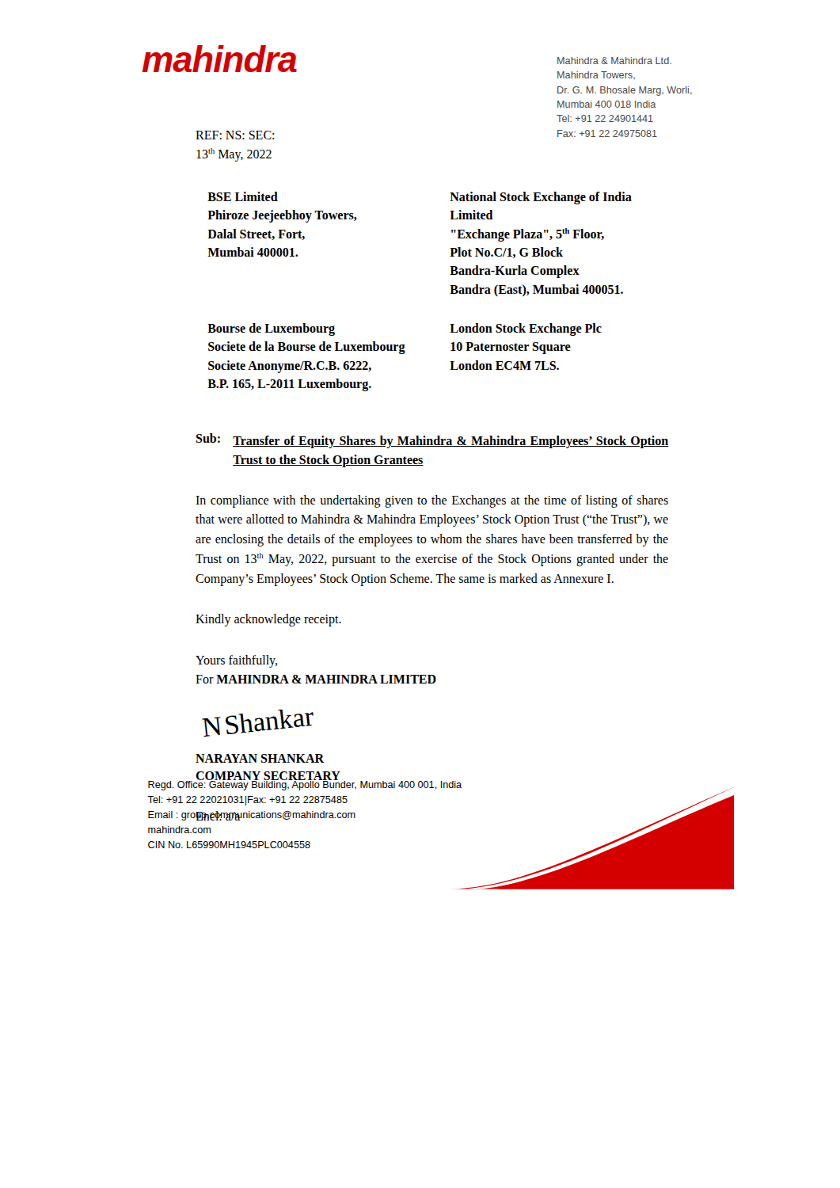mahindra
Mahindra & Mahindra Ltd.
Mahindra Towers,
Dr. G. M. Bhosale Marg, Worli,
Mumbai 400 018 India
Tel: +91 22 24901441
Fax: +91 22 24975081
REF: NS: SEC:
13th May, 2022
| BSE Limited Phiroze Jeejeebhoy Towers, Dalal Street, Fort, Mumbai 400001. | National Stock Exchange of India Limited "Exchange Plaza", 5 th Floor, Plot No.C/1, G Block Bandra-Kurla Complex Bandra (East), Mumbai 400051. |
| Bourse de Luxembourg Societe de la Bourse de Luxembourg Societe Anonyme/R.C.B. 6222, B.P. 165, L-2011 Luxembourg. | London Stock Exchange Plc 10 Paternoster Square London EC4M 7LS. |
Sub: Transfer of Equity Shares by Mahindra & Mahindra Employees’ Stock Option Trust to the Stock Option Grantees
In compliance with the undertaking given to the Exchanges at the time of listing of shares that were allotted to Mahindra & Mahindra Employees’ Stock Option Trust (“the Trust”), we are enclosing the details of the employees to whom the shares have been transferred by the Trust on 13th May, 2022, pursuant to the exercise of the Stock Options granted under the Company’s Employees’ Stock Option Scheme. The same is marked as Annexure I.
Kindly acknowledge receipt.
Yours faithfully,
For MAHINDRA & MAHINDRA LIMITED
N Shankar
NARAYAN SHANKAR
COMPANY SECRETARY
Encl: a/a
Regd. Office: Gateway Building, Apollo Bunder, Mumbai 400 001, India
Tel: +91 22 22021031|Fax: +91 22 22875485
Email : group.communications@mahindra.com
mahindra.com
CIN No. L65990MH1945PLC004558